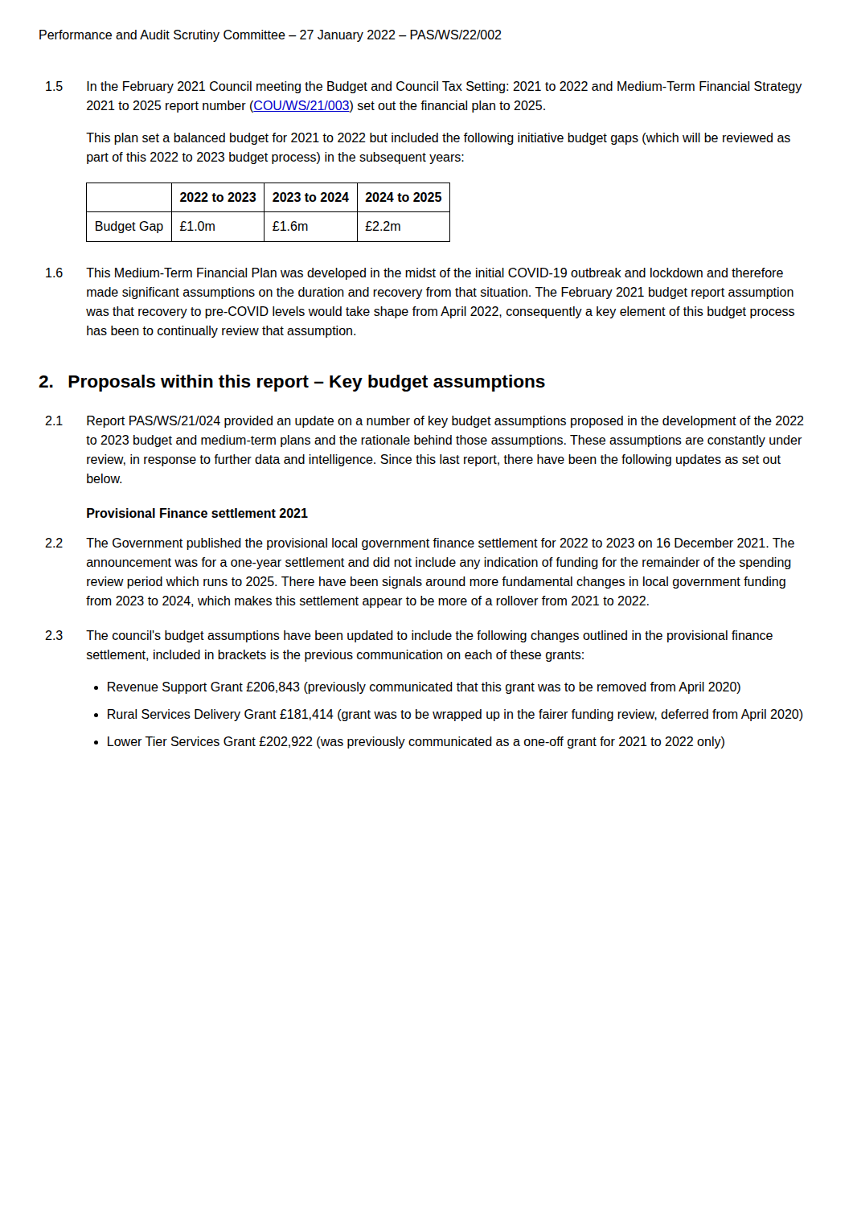Performance and Audit Scrutiny Committee – 27 January 2022 – PAS/WS/22/002
1.5
In the February 2021 Council meeting the Budget and Council Tax Setting: 2021 to 2022 and Medium-Term Financial Strategy 2021 to 2025 report number (COU/WS/21/003) set out the financial plan to 2025.
This plan set a balanced budget for 2021 to 2022 but included the following initiative budget gaps (which will be reviewed as part of this 2022 to 2023 budget process) in the subsequent years:
| | 2022 to 2023 | 2023 to 2024 | 2024 to 2025 |
| --- | --- | --- | --- |
| Budget Gap | £1.0m | £1.6m | £2.2m |
1.6
This Medium-Term Financial Plan was developed in the midst of the initial COVID-19 outbreak and lockdown and therefore made significant assumptions on the duration and recovery from that situation. The February 2021 budget report assumption was that recovery to pre-COVID levels would take shape from April 2022, consequently a key element of this budget process has been to continually review that assumption.
2. Proposals within this report – Key budget assumptions
2.1
Report PAS/WS/21/024 provided an update on a number of key budget assumptions proposed in the development of the 2022 to 2023 budget and medium-term plans and the rationale behind those assumptions. These assumptions are constantly under review, in response to further data and intelligence. Since this last report, there have been the following updates as set out below.
Provisional Finance settlement 2021
2.2
The Government published the provisional local government finance settlement for 2022 to 2023 on 16 December 2021. The announcement was for a one-year settlement and did not include any indication of funding for the remainder of the spending review period which runs to 2025. There have been signals around more fundamental changes in local government funding from 2023 to 2024, which makes this settlement appear to be more of a rollover from 2021 to 2022.
2.3
The council's budget assumptions have been updated to include the following changes outlined in the provisional finance settlement, included in brackets is the previous communication on each of these grants:
Revenue Support Grant £206,843 (previously communicated that this grant was to be removed from April 2020)
Rural Services Delivery Grant £181,414 (grant was to be wrapped up in the fairer funding review, deferred from April 2020)
Lower Tier Services Grant £202,922 (was previously communicated as a one-off grant for 2021 to 2022 only)